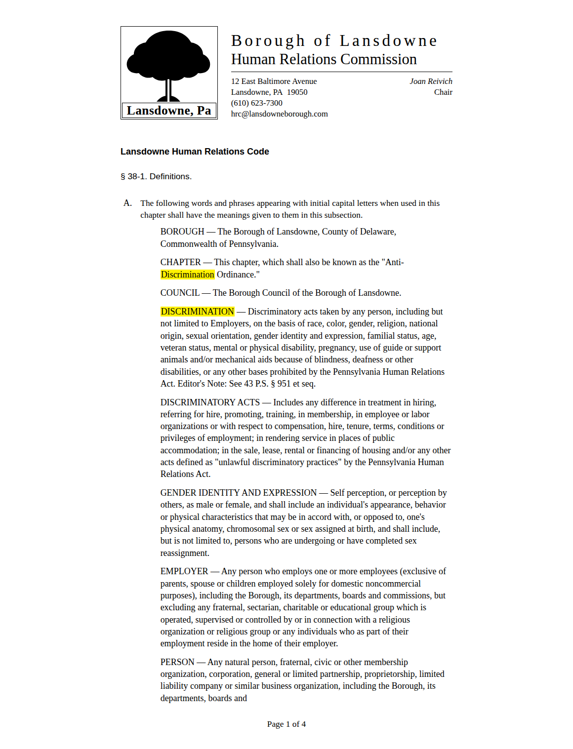Lansdowne, Pa
Borough of Lansdowne
Human Relations Commission
12 East Baltimore Avenue
Lansdowne, PA 19050
(610) 623-7300
hrc@lansdowneborough.com
Joan Reivich
Chair
Lansdowne Human Relations Code
§ 38-1. Definitions.
A. The following words and phrases appearing with initial capital letters when used in this chapter shall have the meanings given to them in this subsection.
BOROUGH — The Borough of Lansdowne, County of Delaware, Commonwealth of Pennsylvania.
CHAPTER — This chapter, which shall also be known as the "Anti-Discrimination Ordinance."
COUNCIL — The Borough Council of the Borough of Lansdowne.
DISCRIMINATION — Discriminatory acts taken by any person, including but not limited to Employers, on the basis of race, color, gender, religion, national origin, sexual orientation, gender identity and expression, familial status, age, veteran status, mental or physical disability, pregnancy, use of guide or support animals and/or mechanical aids because of blindness, deafness or other disabilities, or any other bases prohibited by the Pennsylvania Human Relations Act. Editor's Note: See 43 P.S. § 951 et seq.
DISCRIMINATORY ACTS — Includes any difference in treatment in hiring, referring for hire, promoting, training, in membership, in employee or labor organizations or with respect to compensation, hire, tenure, terms, conditions or privileges of employment; in rendering service in places of public accommodation; in the sale, lease, rental or financing of housing and/or any other acts defined as "unlawful discriminatory practices" by the Pennsylvania Human Relations Act.
GENDER IDENTITY AND EXPRESSION — Self perception, or perception by others, as male or female, and shall include an individual's appearance, behavior or physical characteristics that may be in accord with, or opposed to, one's physical anatomy, chromosomal sex or sex assigned at birth, and shall include, but is not limited to, persons who are undergoing or have completed sex reassignment.
EMPLOYER — Any person who employs one or more employees (exclusive of parents, spouse or children employed solely for domestic noncommercial purposes), including the Borough, its departments, boards and commissions, but excluding any fraternal, sectarian, charitable or educational group which is operated, supervised or controlled by or in connection with a religious organization or religious group or any individuals who as part of their employment reside in the home of their employer.
PERSON — Any natural person, fraternal, civic or other membership organization, corporation, general or limited partnership, proprietorship, limited liability company or similar business organization, including the Borough, its departments, boards and
Page 1 of 4